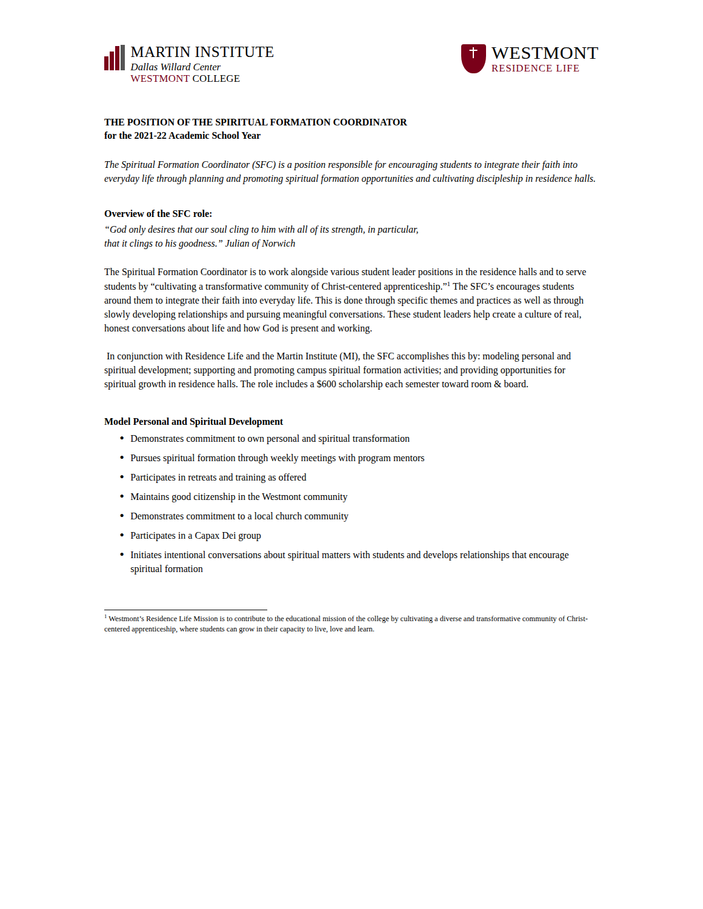MARTIN INSTITUTE
Dallas Willard Center
WESTMONT COLLEGE
WESTMONT
RESIDENCE LIFE
THE POSITION OF THE SPIRITUAL FORMATION COORDINATOR
for the 2021-22 Academic School Year
The Spiritual Formation Coordinator (SFC) is a position responsible for encouraging students to integrate their faith into everyday life through planning and promoting spiritual formation opportunities and cultivating discipleship in residence halls.
Overview of the SFC role:
“God only desires that our soul cling to him with all of its strength, in particular,
that it clings to his goodness.” Julian of Norwich
The Spiritual Formation Coordinator is to work alongside various student leader positions in the residence halls and to serve students by “cultivating a transformative community of Christ-centered apprenticeship.”1 The SFC’s encourages students around them to integrate their faith into everyday life. This is done through specific themes and practices as well as through slowly developing relationships and pursuing meaningful conversations. These student leaders help create a culture of real, honest conversations about life and how God is present and working.
In conjunction with Residence Life and the Martin Institute (MI), the SFC accomplishes this by: modeling personal and spiritual development; supporting and promoting campus spiritual formation activities; and providing opportunities for spiritual growth in residence halls. The role includes a $600 scholarship each semester toward room & board.
Model Personal and Spiritual Development
Demonstrates commitment to own personal and spiritual transformation
Pursues spiritual formation through weekly meetings with program mentors
Participates in retreats and training as offered
Maintains good citizenship in the Westmont community
Demonstrates commitment to a local church community
Participates in a Capax Dei group
Initiates intentional conversations about spiritual matters with students and develops relationships that encourage spiritual formation
1 Westmont’s Residence Life Mission is to contribute to the educational mission of the college by cultivating a diverse and transformative community of Christ-centered apprenticeship, where students can grow in their capacity to live, love and learn.